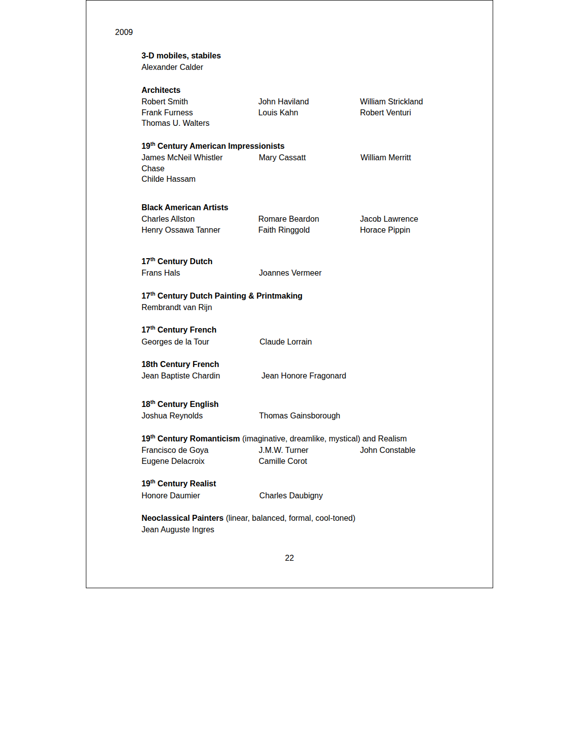2009
3-D mobiles, stabiles
Alexander Calder
Architects
| Robert Smith | John Haviland | William Strickland |
| Frank Furness | Louis Kahn | Robert Venturi |
| Thomas U. Walters | | |
19th Century American Impressionists
| James McNeil Whistler | Mary Cassatt | William Merritt |
| Chase | | |
| Childe Hassam | | |
Black American Artists
| Charles Allston | Romare Beardon | Jacob Lawrence |
| Henry Ossawa Tanner | Faith Ringgold | Horace Pippin |
17th Century Dutch
| Frans Hals | Joannes Vermeer | |
17th Century Dutch Painting & Printmaking
Rembrandt van Rijn
17th Century French
| Georges de la Tour | Claude Lorrain | |
18th Century French
| Jean Baptiste Chardin | Jean Honore Fragonard | |
18th Century English
| Joshua Reynolds | Thomas Gainsborough | |
19th Century Romanticism (imaginative, dreamlike, mystical) and Realism
| Francisco de Goya | J.M.W. Turner | John Constable |
| Eugene Delacroix | Camille Corot | |
19th Century Realist
| Honore Daumier | Charles Daubigny | |
Neoclassical Painters (linear, balanced, formal, cool-toned)
Jean Auguste Ingres
22